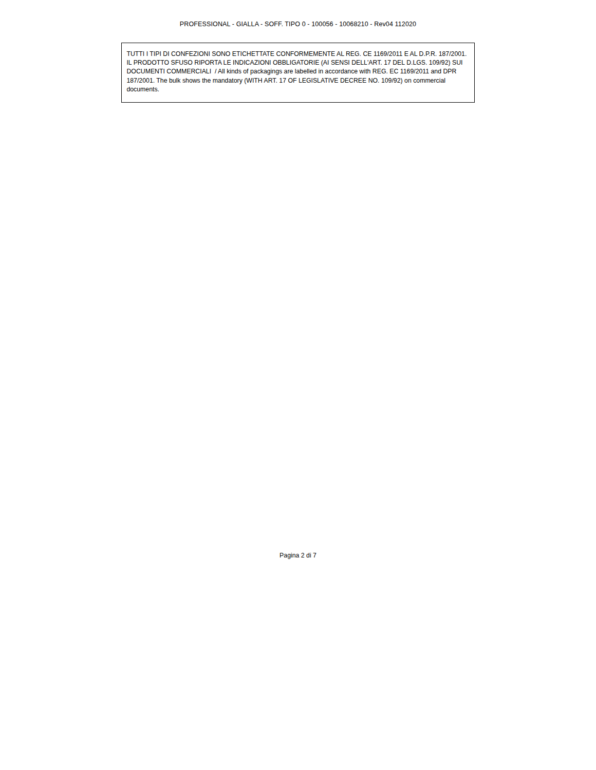PROFESSIONAL - GIALLA - SOFF. TIPO 0 - 100056 - 10068210 - Rev04 112020
TUTTI I TIPI DI CONFEZIONI SONO ETICHETTATE CONFORMEMENTE AL REG. CE 1169/2011 E AL D.P.R. 187/2001. IL PRODOTTO SFUSO RIPORTA LE INDICAZIONI OBBLIGATORIE (AI SENSI DELL'ART. 17 DEL D.LGS. 109/92) SUI DOCUMENTI COMMERCIALI / All kinds of packagings are labelled in accordance with REG. EC 1169/2011 and DPR 187/2001. The bulk shows the mandatory (WITH ART. 17 OF LEGISLATIVE DECREE NO. 109/92) on commercial documents.
Pagina 2 di 7